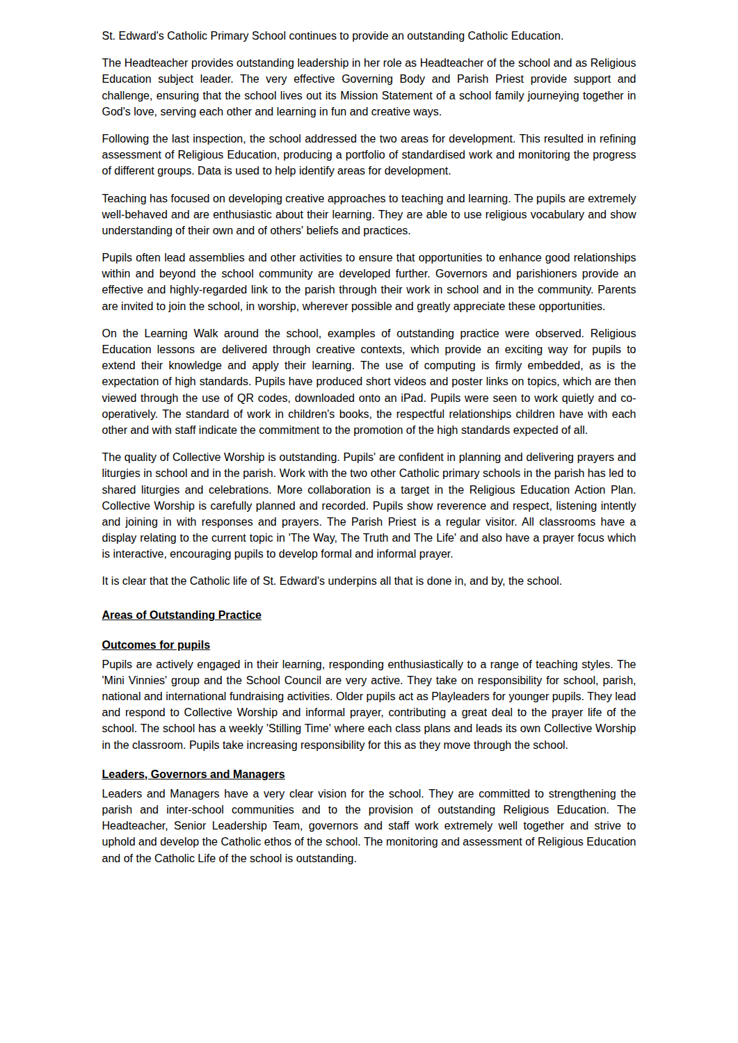St. Edward's Catholic Primary School continues to provide an outstanding Catholic Education.
The Headteacher provides outstanding leadership in her role as Headteacher of the school and as Religious Education subject leader. The very effective Governing Body and Parish Priest provide support and challenge, ensuring that the school lives out its Mission Statement of a school family journeying together in God's love, serving each other and learning in fun and creative ways.
Following the last inspection, the school addressed the two areas for development. This resulted in refining assessment of Religious Education, producing a portfolio of standardised work and monitoring the progress of different groups. Data is used to help identify areas for development.
Teaching has focused on developing creative approaches to teaching and learning. The pupils are extremely well-behaved and are enthusiastic about their learning. They are able to use religious vocabulary and show understanding of their own and of others' beliefs and practices.
Pupils often lead assemblies and other activities to ensure that opportunities to enhance good relationships within and beyond the school community are developed further. Governors and parishioners provide an effective and highly-regarded link to the parish through their work in school and in the community. Parents are invited to join the school, in worship, wherever possible and greatly appreciate these opportunities.
On the Learning Walk around the school, examples of outstanding practice were observed. Religious Education lessons are delivered through creative contexts, which provide an exciting way for pupils to extend their knowledge and apply their learning. The use of computing is firmly embedded, as is the expectation of high standards. Pupils have produced short videos and poster links on topics, which are then viewed through the use of QR codes, downloaded onto an iPad. Pupils were seen to work quietly and co-operatively. The standard of work in children's books, the respectful relationships children have with each other and with staff indicate the commitment to the promotion of the high standards expected of all.
The quality of Collective Worship is outstanding. Pupils' are confident in planning and delivering prayers and liturgies in school and in the parish. Work with the two other Catholic primary schools in the parish has led to shared liturgies and celebrations. More collaboration is a target in the Religious Education Action Plan. Collective Worship is carefully planned and recorded. Pupils show reverence and respect, listening intently and joining in with responses and prayers. The Parish Priest is a regular visitor. All classrooms have a display relating to the current topic in 'The Way, The Truth and The Life' and also have a prayer focus which is interactive, encouraging pupils to develop formal and informal prayer.
It is clear that the Catholic life of St. Edward's underpins all that is done in, and by, the school.
Areas of Outstanding Practice
Outcomes for pupils
Pupils are actively engaged in their learning, responding enthusiastically to a range of teaching styles. The 'Mini Vinnies' group and the School Council are very active. They take on responsibility for school, parish, national and international fundraising activities. Older pupils act as Playleaders for younger pupils. They lead and respond to Collective Worship and informal prayer, contributing a great deal to the prayer life of the school. The school has a weekly 'Stilling Time' where each class plans and leads its own Collective Worship in the classroom. Pupils take increasing responsibility for this as they move through the school.
Leaders, Governors and Managers
Leaders and Managers have a very clear vision for the school. They are committed to strengthening the parish and inter-school communities and to the provision of outstanding Religious Education. The Headteacher, Senior Leadership Team, governors and staff work extremely well together and strive to uphold and develop the Catholic ethos of the school. The monitoring and assessment of Religious Education and of the Catholic Life of the school is outstanding.